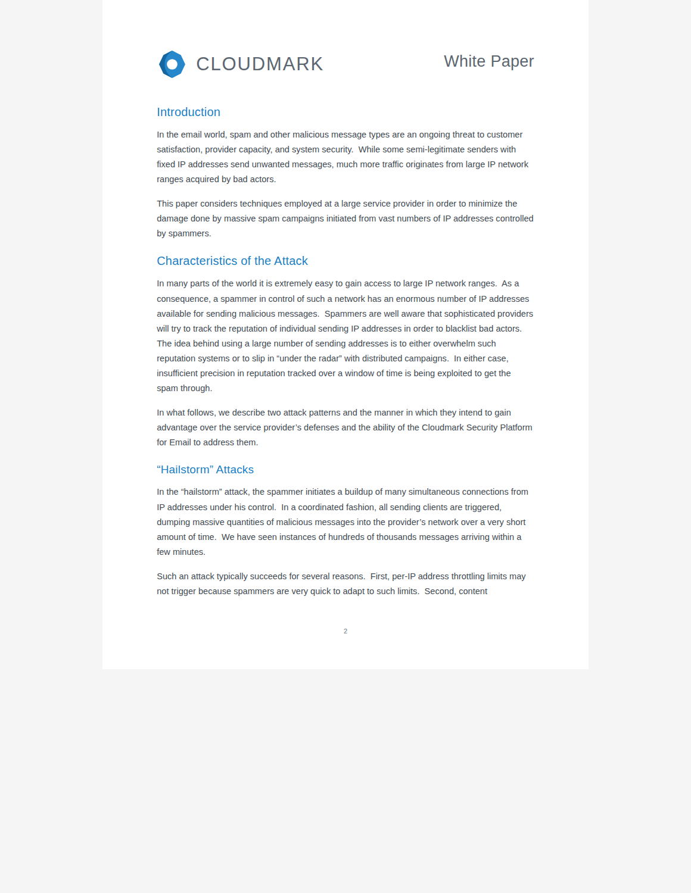CLOUDMARK
White Paper
Introduction
In the email world, spam and other malicious message types are an ongoing threat to customer satisfaction, provider capacity, and system security. While some semi-legitimate senders with fixed IP addresses send unwanted messages, much more traffic originates from large IP network ranges acquired by bad actors.
This paper considers techniques employed at a large service provider in order to minimize the damage done by massive spam campaigns initiated from vast numbers of IP addresses controlled by spammers.
Characteristics of the Attack
In many parts of the world it is extremely easy to gain access to large IP network ranges. As a consequence, a spammer in control of such a network has an enormous number of IP addresses available for sending malicious messages. Spammers are well aware that sophisticated providers will try to track the reputation of individual sending IP addresses in order to blacklist bad actors. The idea behind using a large number of sending addresses is to either overwhelm such reputation systems or to slip in “under the radar” with distributed campaigns. In either case, insufficient precision in reputation tracked over a window of time is being exploited to get the spam through.
In what follows, we describe two attack patterns and the manner in which they intend to gain advantage over the service provider’s defenses and the ability of the Cloudmark Security Platform for Email to address them.
“Hailstorm” Attacks
In the “hailstorm” attack, the spammer initiates a buildup of many simultaneous connections from IP addresses under his control. In a coordinated fashion, all sending clients are triggered, dumping massive quantities of malicious messages into the provider’s network over a very short amount of time. We have seen instances of hundreds of thousands messages arriving within a few minutes.
Such an attack typically succeeds for several reasons. First, per-IP address throttling limits may not trigger because spammers are very quick to adapt to such limits. Second, content
2